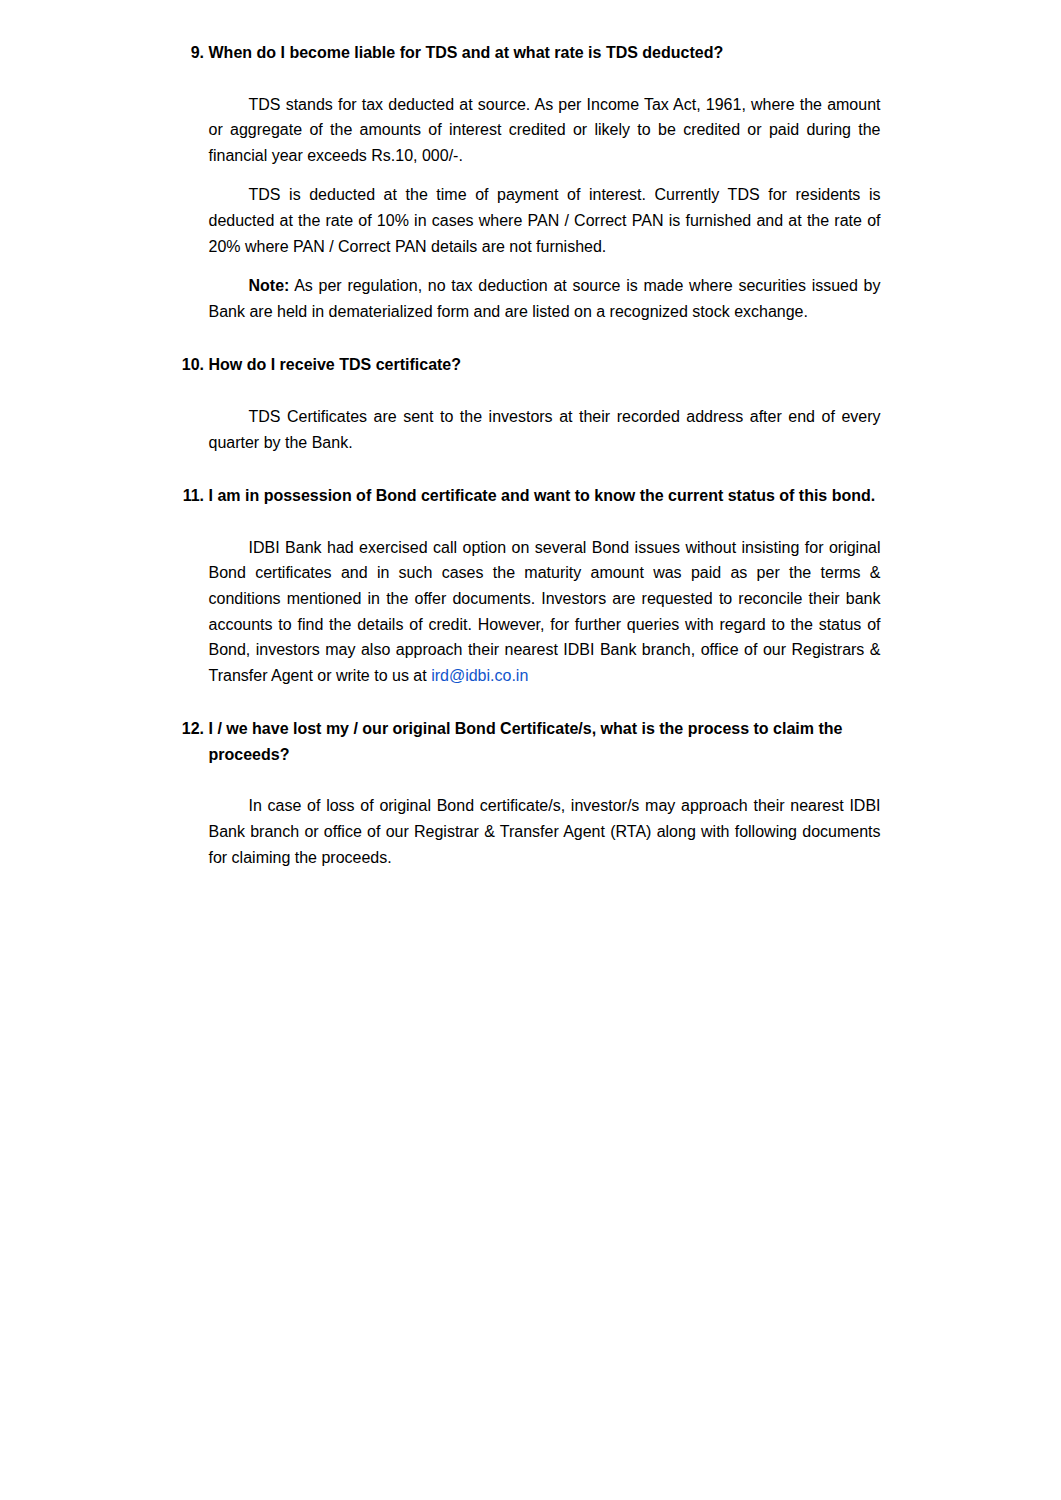When do I become liable for TDS and at what rate is TDS deducted?
TDS stands for tax deducted at source. As per Income Tax Act, 1961, where the amount or aggregate of the amounts of interest credited or likely to be credited or paid during the financial year exceeds Rs.10, 000/-.
TDS is deducted at the time of payment of interest. Currently TDS for residents is deducted at the rate of 10% in cases where PAN / Correct PAN is furnished and at the rate of 20% where PAN / Correct PAN details are not furnished.
Note: As per regulation, no tax deduction at source is made where securities issued by Bank are held in dematerialized form and are listed on a recognized stock exchange.
How do I receive TDS certificate?
TDS Certificates are sent to the investors at their recorded address after end of every quarter by the Bank.
I am in possession of Bond certificate and want to know the current status of this bond.
IDBI Bank had exercised call option on several Bond issues without insisting for original Bond certificates and in such cases the maturity amount was paid as per the terms & conditions mentioned in the offer documents. Investors are requested to reconcile their bank accounts to find the details of credit. However, for further queries with regard to the status of Bond, investors may also approach their nearest IDBI Bank branch, office of our Registrars & Transfer Agent or write to us at ird@idbi.co.in
I / we have lost my / our original Bond Certificate/s, what is the process to claim the proceeds?
In case of loss of original Bond certificate/s, investor/s may approach their nearest IDBI Bank branch or office of our Registrar & Transfer Agent (RTA) along with following documents for claiming the proceeds.